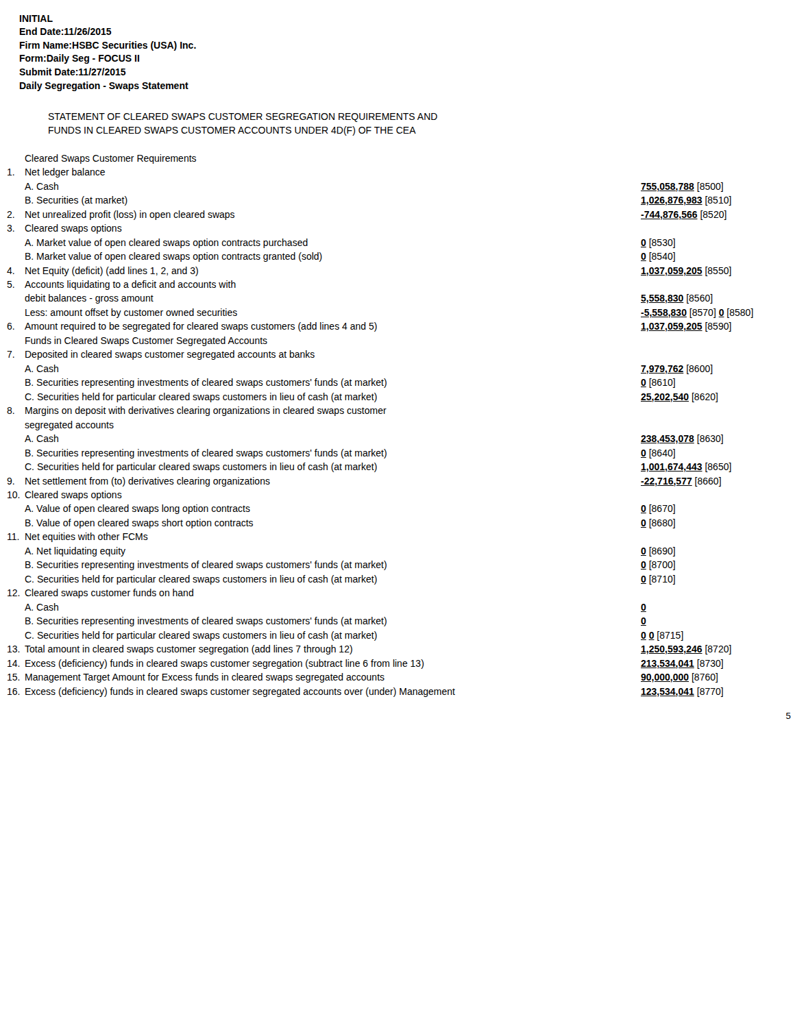INITIAL
End Date:11/26/2015
Firm Name:HSBC Securities (USA) Inc.
Form:Daily Seg - FOCUS II
Submit Date:11/27/2015
Daily Segregation - Swaps Statement
STATEMENT OF CLEARED SWAPS CUSTOMER SEGREGATION REQUIREMENTS AND
FUNDS IN CLEARED SWAPS CUSTOMER ACCOUNTS UNDER 4D(F) OF THE CEA
| | Cleared Swaps Customer Requirements | |
| 1. | Net ledger balance | |
| | A. Cash | 755,058,788 [8500] |
| | B. Securities (at market) | 1,026,876,983 [8510] |
| 2. | Net unrealized profit (loss) in open cleared swaps | -744,876,566 [8520] |
| 3. | Cleared swaps options | |
| | A. Market value of open cleared swaps option contracts purchased | 0 [8530] |
| | B. Market value of open cleared swaps option contracts granted (sold) | 0 [8540] |
| 4. | Net Equity (deficit) (add lines 1, 2, and 3) | 1,037,059,205 [8550] |
| 5. | Accounts liquidating to a deficit and accounts with | |
| | debit balances - gross amount | 5,558,830 [8560] |
| | Less: amount offset by customer owned securities | -5,558,830 [8570] 0 [8580] |
| 6. | Amount required to be segregated for cleared swaps customers (add lines 4 and 5) | 1,037,059,205 [8590] |
| | Funds in Cleared Swaps Customer Segregated Accounts | |
| 7. | Deposited in cleared swaps customer segregated accounts at banks | |
| | A. Cash | 7,979,762 [8600] |
| | B. Securities representing investments of cleared swaps customers' funds (at market) | 0 [8610] |
| | C. Securities held for particular cleared swaps customers in lieu of cash (at market) | 25,202,540 [8620] |
| 8. | Margins on deposit with derivatives clearing organizations in cleared swaps customer | |
| | segregated accounts | |
| | A. Cash | 238,453,078 [8630] |
| | B. Securities representing investments of cleared swaps customers' funds (at market) | 0 [8640] |
| | C. Securities held for particular cleared swaps customers in lieu of cash (at market) | 1,001,674,443 [8650] |
| 9. | Net settlement from (to) derivatives clearing organizations | -22,716,577 [8660] |
| 10. | Cleared swaps options | |
| | A. Value of open cleared swaps long option contracts | 0 [8670] |
| | B. Value of open cleared swaps short option contracts | 0 [8680] |
| 11. | Net equities with other FCMs | |
| | A. Net liquidating equity | 0 [8690] |
| | B. Securities representing investments of cleared swaps customers' funds (at market) | 0 [8700] |
| | C. Securities held for particular cleared swaps customers in lieu of cash (at market) | 0 [8710] |
| 12. | Cleared swaps customer funds on hand | |
| | A. Cash | 0 |
| | B. Securities representing investments of cleared swaps customers' funds (at market) | 0 |
| | C. Securities held for particular cleared swaps customers in lieu of cash (at market) | 0 0 [8715] |
| 13. | Total amount in cleared swaps customer segregation (add lines 7 through 12) | 1,250,593,246 [8720] |
| 14. | Excess (deficiency) funds in cleared swaps customer segregation (subtract line 6 from line 13) | 213,534,041 [8730] |
| 15. | Management Target Amount for Excess funds in cleared swaps segregated accounts | 90,000,000 [8760] |
| 16. | Excess (deficiency) funds in cleared swaps customer segregated accounts over (under) Management | 123,534,041 [8770] |
5